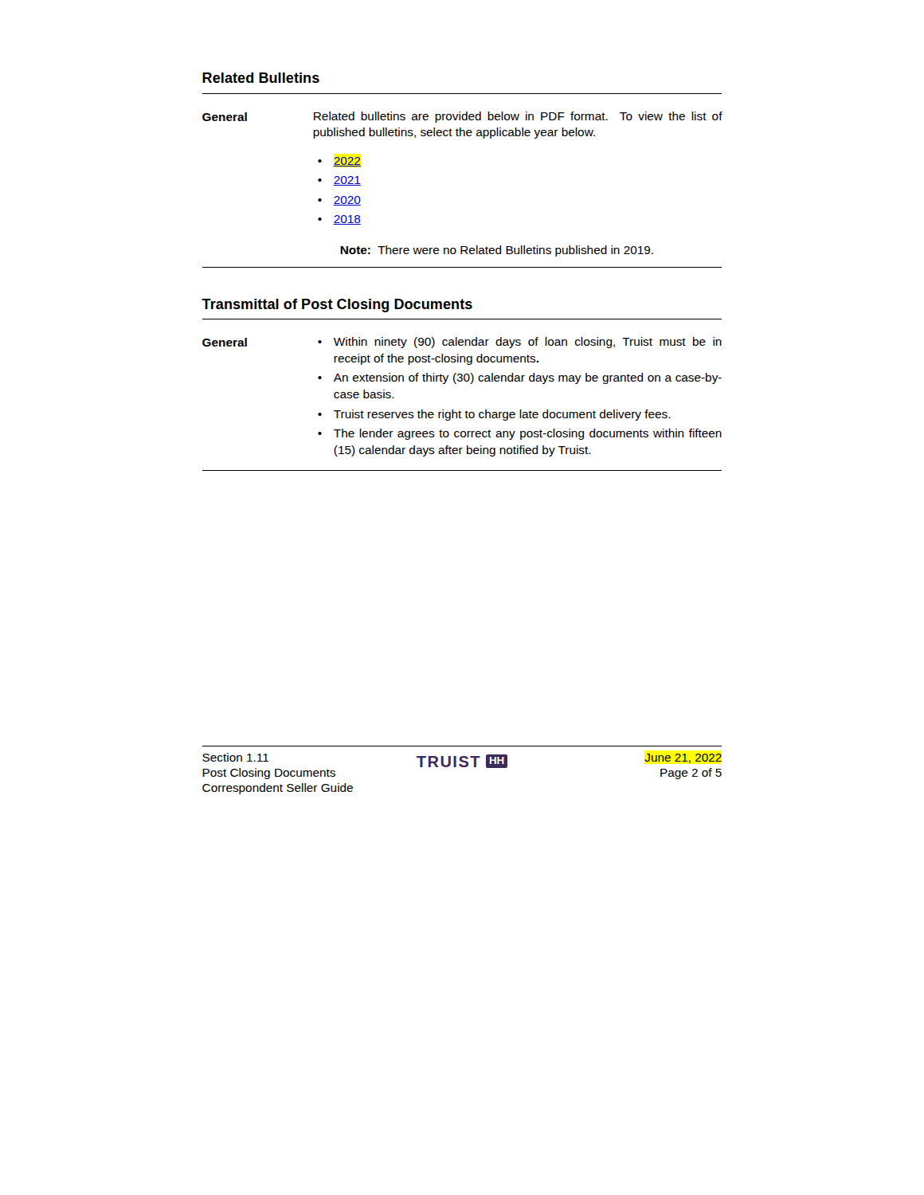Related Bulletins
General
Related bulletins are provided below in PDF format. To view the list of published bulletins, select the applicable year below.
2022
2021
2020
2018
Note: There were no Related Bulletins published in 2019.
Transmittal of Post Closing Documents
General
Within ninety (90) calendar days of loan closing, Truist must be in receipt of the post-closing documents.
An extension of thirty (30) calendar days may be granted on a case-by-case basis.
Truist reserves the right to charge late document delivery fees.
The lender agrees to correct any post-closing documents within fifteen (15) calendar days after being notified by Truist.
Section 1.11
Post Closing Documents
Correspondent Seller Guide
TRUISTHH
June 21, 2022
Page 2 of 5